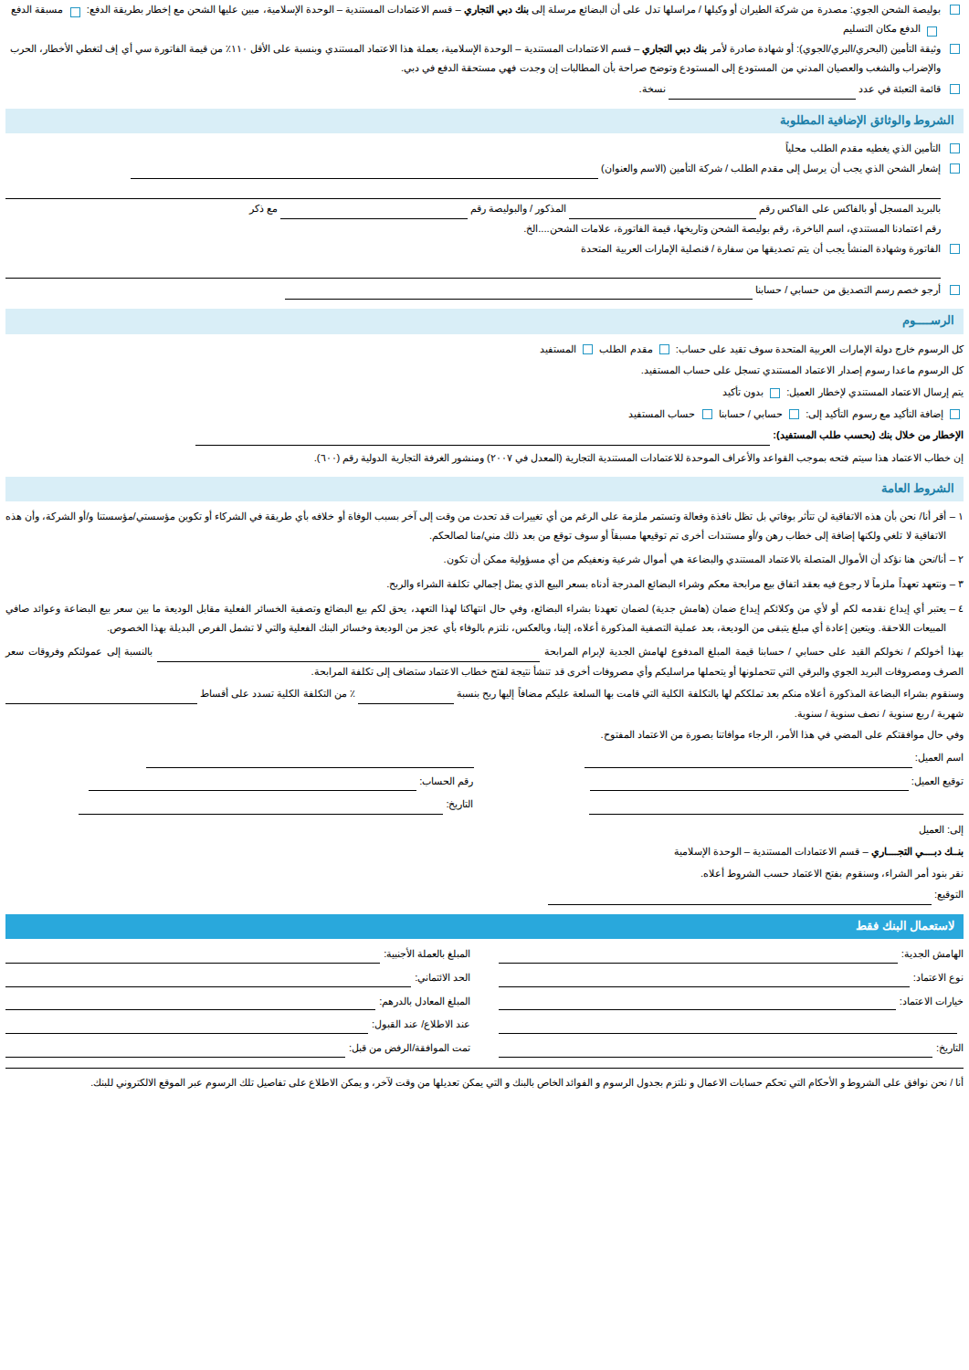بوليصة الشحن الجوي: مصدرة من شركة الطيران أو وكيلها / مراسلها تدل على أن البضائع مرسلة إلى بنك دبي التجاري – قسم الاعتمادات المستندية – الوحدة الإسلامية، مبين عليها الشحن مع إخطار بطريقة الدفع: مسبقة الدفع الدفع مكان التسليم
وثيقة التأمين (البحري/البري/الجوي): أو شهادة صادرة لأمر بنك دبي التجاري – قسم الاعتمادات المستندية – الوحدة الإسلامية، بعملة هذا الاعتماد المستندي وبنسبة على الأقل ١١٠٪ من قيمة الفاتورة سي أي إف لتغطي الأخطار، الحرب والإضراب والشغب والعصيان المدني من المستودع إلى المستودع وتوضح صراحة بأن المطالبات إن وجدت فهي مستحقة الدفع في دبي.
قائمة التعبئة في عدد نسخة.
الشروط والوثائق الإضافية المطلوبة
التأمين الذي يغطيه مقدم الطلب محلياً
إشعار الشحن الذي يجب أن يرسل إلى مقدم الطلب / شركة التأمين (الاسم والعنوان)
بالبريد المسجل أو بالفاكس على الفاكس رقم المذكور / والبوليصة رقم مع ذكر
رقم اعتمادنا المستندي، اسم الباخرة، رقم بوليصة الشحن وتاريخها، قيمة الفاتورة، علامات الشحن....الخ.
الفاتورة وشهادة المنشأ يجب أن يتم تصديقها من سفارة / قنصلية الإمارات العربية المتحدة
أرجو خصم رسم التصديق من حسابي / حسابنا
الرســــوم
كل الرسوم خارج دولة الإمارات العربية المتحدة سوف تقيد على حساب: مقدم الطلب المستفيد
كل الرسوم ماعدا رسوم إصدار الاعتماد المستندي تسجل على حساب المستفيد.
يتم إرسال الاعتماد المستندي لإخطار العميل: بدون تأكيد
إضافة التأكيد مع رسوم التأكيد إلى: حسابي / حسابنا حساب المستفيد
الإخطار من خلال بنك (بحسب طلب المستفيد):
إن خطاب الاعتماد هذا سيتم فتحه بموجب القواعد والأعراف الموحدة للاعتمادات المستندية التجارية (المعدل في ٢٠٠٧) ومنشور الغرفة التجارية الدولية رقم (٦٠٠).
الشروط العامة
١ –
أقر أنا/ نحن بأن هذه الاتفاقية لن تتأثر بوفاتي بل تظل نافذة وفعالة وتستمر ملزمة على الرغم من أي تغييرات قد تحدث من وقت إلى آخر بسبب الوفاة أو خلافه بأي طريقة في الشركاء أو تكوين مؤسستي/مؤسستنا و/أو الشركة، وأن هذه الاتفاقية لا تلغي ولكنها إضافة إلى خطاب رهن و/أو مستندات أخرى تم توقيعها مسبقاً أو سوف توقع من بعد ذلك مني/منا لصالحكم.
٢ –
أنا/نحن هنا نؤكد أن الأموال المتصلة بالاعتماد المستندي والبضاعة هي أموال شرعية ونعفيكم من أي مسؤولية ممكن أن تكون.
٣ –
ونتعهد تعهداً ملزماً لا رجوع فيه بعقد اتفاق بيع مرابحة معكم وشراء البضائع المدرجة أدناه بسعر البيع الذي يمثل إجمالي تكلفة الشراء والربح.
٤ –
يعتبر أي إيداع نقدمه لكم أو لأي من وكلائكم إيداع ضمان (هامش جدية) لضمان تعهدنا بشراء البضائع، وفي حال انتهاكنا لهذا التعهد، يحق لكم بيع البضائع وتصفية الخسائر الفعلية مقابل الوديعة ما بين سعر بيع البضاعة وعوائد صافي المبيعات اللاحقة. ويتعين إعادة أي مبلغ يتبقى من الوديعة، بعد عملية التصفية المذكورة أعلاه، إلينا، وبالعكس، نلتزم بالوفاء بأي عجز من الوديعة وخسائر البنك الفعلية والتي لا تشمل الفرص البديلة بهذا الخصوص.
بهذا أخولكم / نخولكم القيد على حسابي / حسابنا قيمة المبلغ المدفوع لهامش الجدية لإبرام المرابحة بالنسبة إلى عمولتكم وفروقات سعر الصرف ومصروفات البريد الجوي والبرقي التي تتحملونها أو يتحملها مراسليكم وأي مصروفات أخرى قد تنشأ نتيجة لفتح خطاب الاعتماد ستضاف إلى تكلفة المرابحة.
وسنقوم بشراء البضاعة المذكورة أعلاه منكم بعد تملككم لها بالتكلفة الكلية التي قامت بها السلعة عليكم مضافاً إليها ربح بنسبة ٪ من التكلفة الكلية تسدد على أقساط شهرية / ربع سنوية / نصف سنوية / سنوية.
وفي حال موافقتكم على المضي في هذا الأمر، الرجاء موافاتنا بصورة من الاعتماد المفتوح.
اسم العميل:
توقيع العميل:
رقم الحساب:
التاريخ:
إلى: العميل
بنــك دبــــي التجــــاري – قسم الاعتمادات المستندية – الوحدة الإسلامية
نقر بنود أمر الشراء، وسنقوم بفتح الاعتماد حسب الشروط أعلاه.
التوقيع:
لاستعمال البنك فقط
الهامش الجدية:
نوع الاعتماد:
خيارات الاعتماد:
التاريخ:
المبلغ بالعملة الأجنبية:
الحد الائتماني:
المبلغ المعادل بالدرهم:
عند الاطلاع/ عند القبول:
تمت الموافقة/الرفض من قبل:
أنا / نحن نوافق على الشروط و الأحكام التي تحكم حسابات الاعمال و نلتزم بجدول الرسوم و الفوائد الخاص بالبنك و التي يمكن تعديلها من وقت لآخر، و يمكن الاطلاع على تفاصيل تلك الرسوم عبر الموقع الالكتروني للبنك.